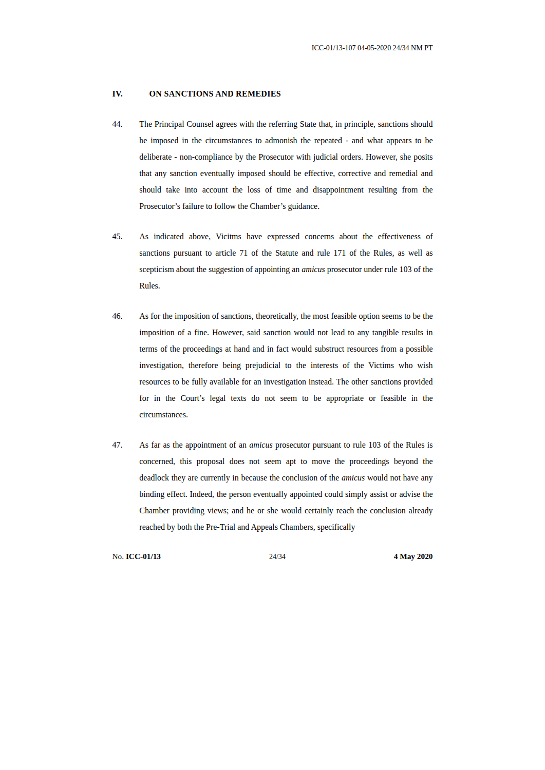ICC-01/13-107 04-05-2020 24/34 NM PT
IV. ON SANCTIONS AND REMEDIES
44. The Principal Counsel agrees with the referring State that, in principle, sanctions should be imposed in the circumstances to admonish the repeated - and what appears to be deliberate - non-compliance by the Prosecutor with judicial orders. However, she posits that any sanction eventually imposed should be effective, corrective and remedial and should take into account the loss of time and disappointment resulting from the Prosecutor’s failure to follow the Chamber’s guidance.
45. As indicated above, Vicitms have expressed concerns about the effectiveness of sanctions pursuant to article 71 of the Statute and rule 171 of the Rules, as well as scepticism about the suggestion of appointing an amicus prosecutor under rule 103 of the Rules.
46. As for the imposition of sanctions, theoretically, the most feasible option seems to be the imposition of a fine. However, said sanction would not lead to any tangible results in terms of the proceedings at hand and in fact would substruct resources from a possible investigation, therefore being prejudicial to the interests of the Victims who wish resources to be fully available for an investigation instead. The other sanctions provided for in the Court’s legal texts do not seem to be appropriate or feasible in the circumstances.
47. As far as the appointment of an amicus prosecutor pursuant to rule 103 of the Rules is concerned, this proposal does not seem apt to move the proceedings beyond the deadlock they are currently in because the conclusion of the amicus would not have any binding effect. Indeed, the person eventually appointed could simply assist or advise the Chamber providing views; and he or she would certainly reach the conclusion already reached by both the Pre-Trial and Appeals Chambers, specifically
No. ICC-01/13
24/34
4 May 2020